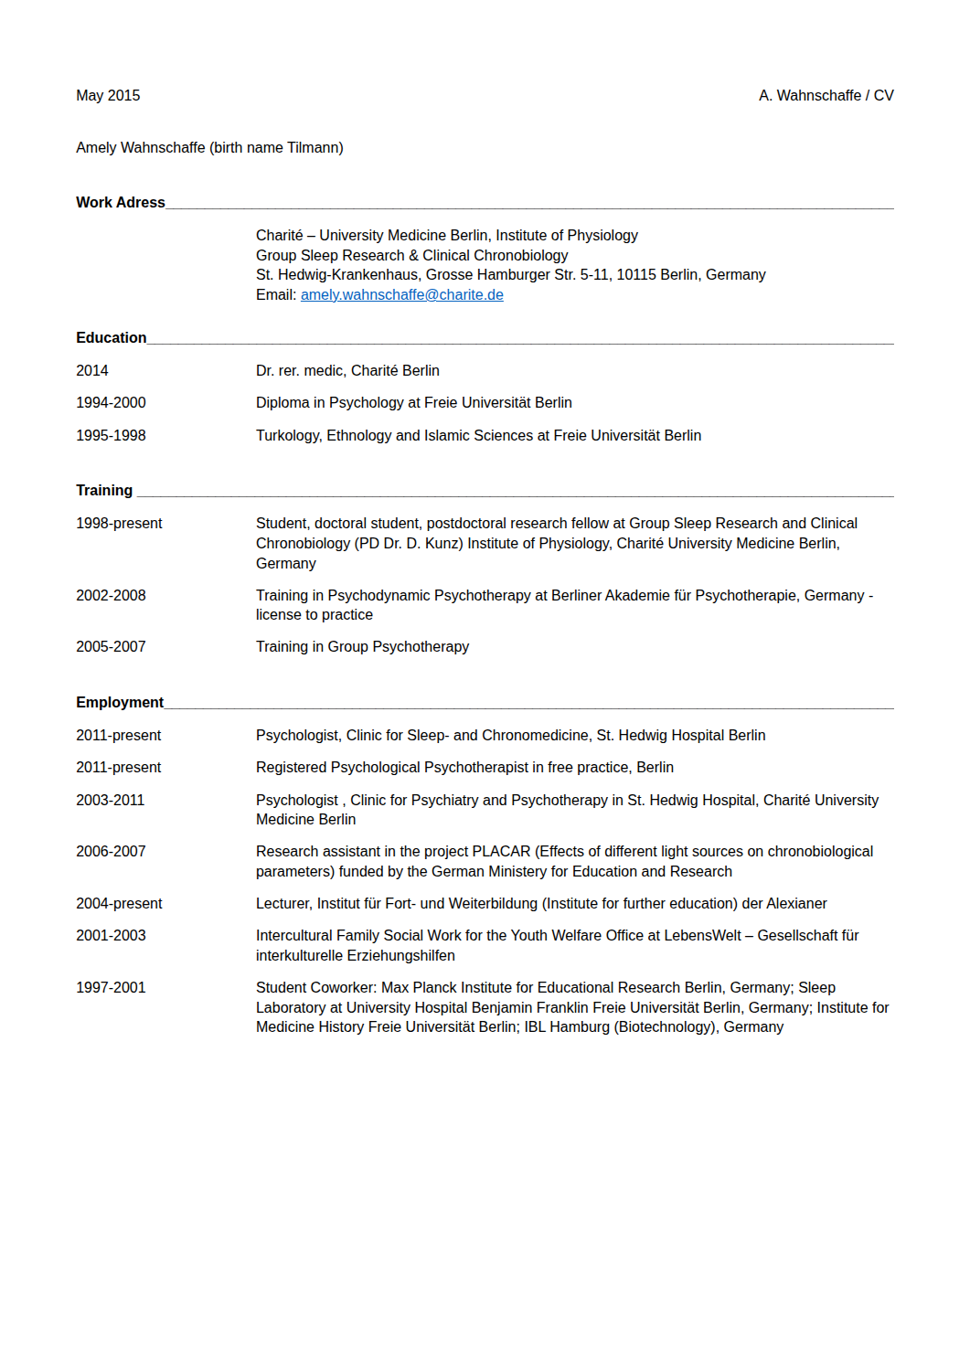May 2015 A. Wahnschaffe / CV
Amely Wahnschaffe (birth name Tilmann)
Work Adress
Charité – University Medicine Berlin, Institute of Physiology
Group Sleep Research & Clinical Chronobiology
St. Hedwig-Krankenhaus, Grosse Hamburger Str. 5-11, 10115 Berlin, Germany
Email: amely.wahnschaffe@charite.de
Education
| 2014 | Dr. rer. medic, Charité Berlin |
| 1994-2000 | Diploma in Psychology at Freie Universität Berlin |
| 1995-1998 | Turkology, Ethnology and Islamic Sciences at Freie Universität Berlin |
Training
| 1998-present | Student, doctoral student, postdoctoral research fellow at Group Sleep Research and Clinical Chronobiology (PD Dr. D. Kunz) Institute of Physiology, Charité University Medicine Berlin, Germany |
| 2002-2008 | Training in Psychodynamic Psychotherapy at Berliner Akademie für Psychotherapie, Germany - license to practice |
| 2005-2007 | Training in Group Psychotherapy |
Employment
| 2011-present | Psychologist, Clinic for Sleep- and Chronomedicine, St. Hedwig Hospital Berlin |
| 2011-present | Registered Psychological Psychotherapist in free practice, Berlin |
| 2003-2011 | Psychologist , Clinic for Psychiatry and Psychotherapy in St. Hedwig Hospital, Charité University Medicine Berlin |
| 2006-2007 | Research assistant in the project PLACAR (Effects of different light sources on chronobiological parameters) funded by the German Ministery for Education and Research |
| 2004-present | Lecturer, Institut für Fort- und Weiterbildung (Institute for further education) der Alexianer |
| 2001-2003 | Intercultural Family Social Work for the Youth Welfare Office at LebensWelt – Gesellschaft für interkulturelle Erziehungshilfen |
| 1997-2001 | Student Coworker: Max Planck Institute for Educational Research Berlin, Germany; Sleep Laboratory at University Hospital Benjamin Franklin Freie Universität Berlin, Germany; Institute for Medicine History Freie Universität Berlin; IBL Hamburg (Biotechnology), Germany |